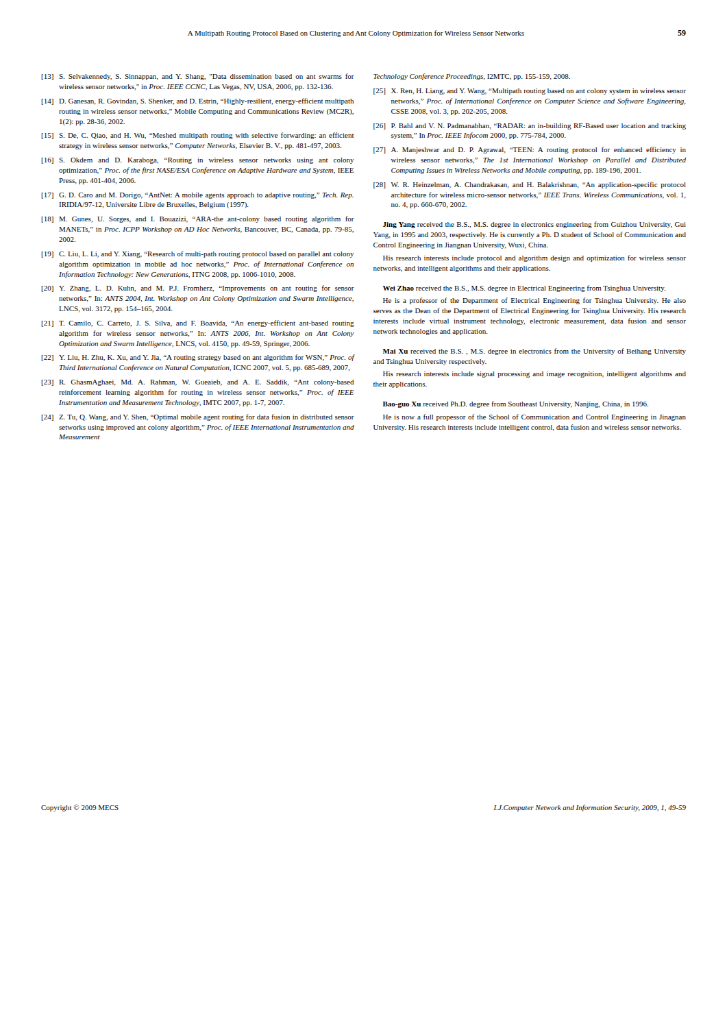A Multipath Routing Protocol Based on Clustering and Ant Colony Optimization for Wireless Sensor Networks
59
[13] S. Selvakennedy, S. Sinnappan, and Y. Shang, "Data dissemination based on ant swarms for wireless sensor networks," in Proc. IEEE CCNC, Las Vegas, NV, USA, 2006, pp. 132-136.
[14] D. Ganesan, R. Govindan, S. Shenker, and D. Estrin, “Highly-resilient, energy-efficient multipath routing in wireless sensor networks,” Mobile Computing and Communications Review (MC2R), 1(2): pp. 28-36, 2002.
[15] S. De, C. Qiao, and H. Wu, “Meshed multipath routing with selective forwarding: an efficient strategy in wireless sensor networks,” Computer Networks, Elsevier B. V., pp. 481-497, 2003.
[16] S. Okdem and D. Karaboga, “Routing in wireless sensor networks using ant colony optimization,” Proc. of the first NASE/ESA Conference on Adaptive Hardware and System, IEEE Press, pp. 401-404, 2006.
[17] G. D. Caro and M. Dorigo, “AntNet: A mobile agents approach to adaptive routing,” Tech. Rep. IRIDIA/97-12, Universite Libre de Bruxelles, Belgium (1997).
[18] M. Gunes, U. Sorges, and I. Bouazizi, “ARA-the ant-colony based routing algorithm for MANETs,” in Proc. ICPP Workshop on AD Hoc Networks, Bancouver, BC, Canada, pp. 79-85, 2002.
[19] C. Liu, L. Li, and Y. Xiang, “Research of multi-path routing protocol based on parallel ant colony algorithm optimization in mobile ad hoc networks,” Proc. of International Conference on Information Technology: New Generations, ITNG 2008, pp. 1006-1010, 2008.
[20] Y. Zhang, L. D. Kuhn, and M. P.J. Fromherz, “Improvements on ant routing for sensor networks,” In: ANTS 2004, Int. Workshop on Ant Colony Optimization and Swarm Intelligence, LNCS, vol. 3172, pp. 154–165, 2004.
[21] T. Camilo, C. Carreto, J. S. Silva, and F. Boavida, “An energy-efficient ant-based routing algorithm for wireless sensor networks,” In: ANTS 2006, Int. Workshop on Ant Colony Optimization and Swarm Intelligence, LNCS, vol. 4150, pp. 49-59, Springer, 2006.
[22] Y. Liu, H. Zhu, K. Xu, and Y. Jia, “A routing strategy based on ant algorithm for WSN,” Proc. of Third International Conference on Natural Computation, ICNC 2007, vol. 5, pp. 685-689, 2007,
[23] R. GhasmAghaei, Md. A. Rahman, W. Gueaieb, and A. E. Saddik, “Ant colony-based reinforcement learning algorithm for routing in wireless sensor networks,” Proc. of IEEE Instrumentation and Measurement Technology, IMTC 2007, pp. 1-7, 2007.
[24] Z. Tu, Q. Wang, and Y. Shen, “Optimal mobile agent routing for data fusion in distributed sensor setworks using improved ant colony algorithm,” Proc. of IEEE International Instrumentation and Measurement
Technology Conference Proceedings, I2MTC, pp. 155-159, 2008.
[25] X. Ren, H. Liang, and Y. Wang, “Multipath routing based on ant colony system in wireless sensor networks,” Proc. of International Conference on Computer Science and Software Engineering, CSSE 2008, vol. 3, pp. 202-205, 2008.
[26] P. Bahl and V. N. Padmanabhan, “RADAR: an in-building RF-Based user location and tracking system,” In Proc. IEEE Infocom 2000, pp. 775-784, 2000.
[27] A. Manjeshwar and D. P. Agrawal, “TEEN: A routing protocol for enhanced efficiency in wireless sensor networks,” The 1st International Workshop on Parallel and Distributed Computing Issues in Wireless Networks and Mobile computing, pp. 189-196, 2001.
[28] W. R. Heinzelman, A. Chandrakasan, and H. Balakrishnan, “An application-specific protocol architecture for wireless micro-sensor networks,” IEEE Trans. Wireless Communications, vol. 1, no. 4, pp. 660-670, 2002.
Jing Yang received the B.S., M.S. degree in electronics engineering from Guizhou University, Gui Yang, in 1995 and 2003, respectively. He is currently a Ph. D student of School of Communication and Control Engineering in Jiangnan University, Wuxi, China.
His research interests include protocol and algorithm design and optimization for wireless sensor networks, and intelligent algorithms and their applications.
Wei Zhao received the B.S., M.S. degree in Electrical Engineering from Tsinghua University.
He is a professor of the Department of Electrical Engineering for Tsinghua University. He also serves as the Dean of the Department of Electrical Engineering for Tsinghua University. His research interests include virtual instrument technology, electronic measurement, data fusion and sensor network technologies and application.
Mai Xu received the B.S. , M.S. degree in electronics from the University of Beihang University and Tsinghua University respectively.
His research interests include signal processing and image recognition, intelligent algorithms and their applications.
Bao-guo Xu received Ph.D. degree from Southeast University, Nanjing, China, in 1996.
He is now a full propessor of the School of Communication and Control Engineering in Jinagnan University. His research interests include intelligent control, data fusion and wireless sensor networks.
Copyright © 2009 MECS
I.J.Computer Network and Information Security, 2009, 1, 49-59